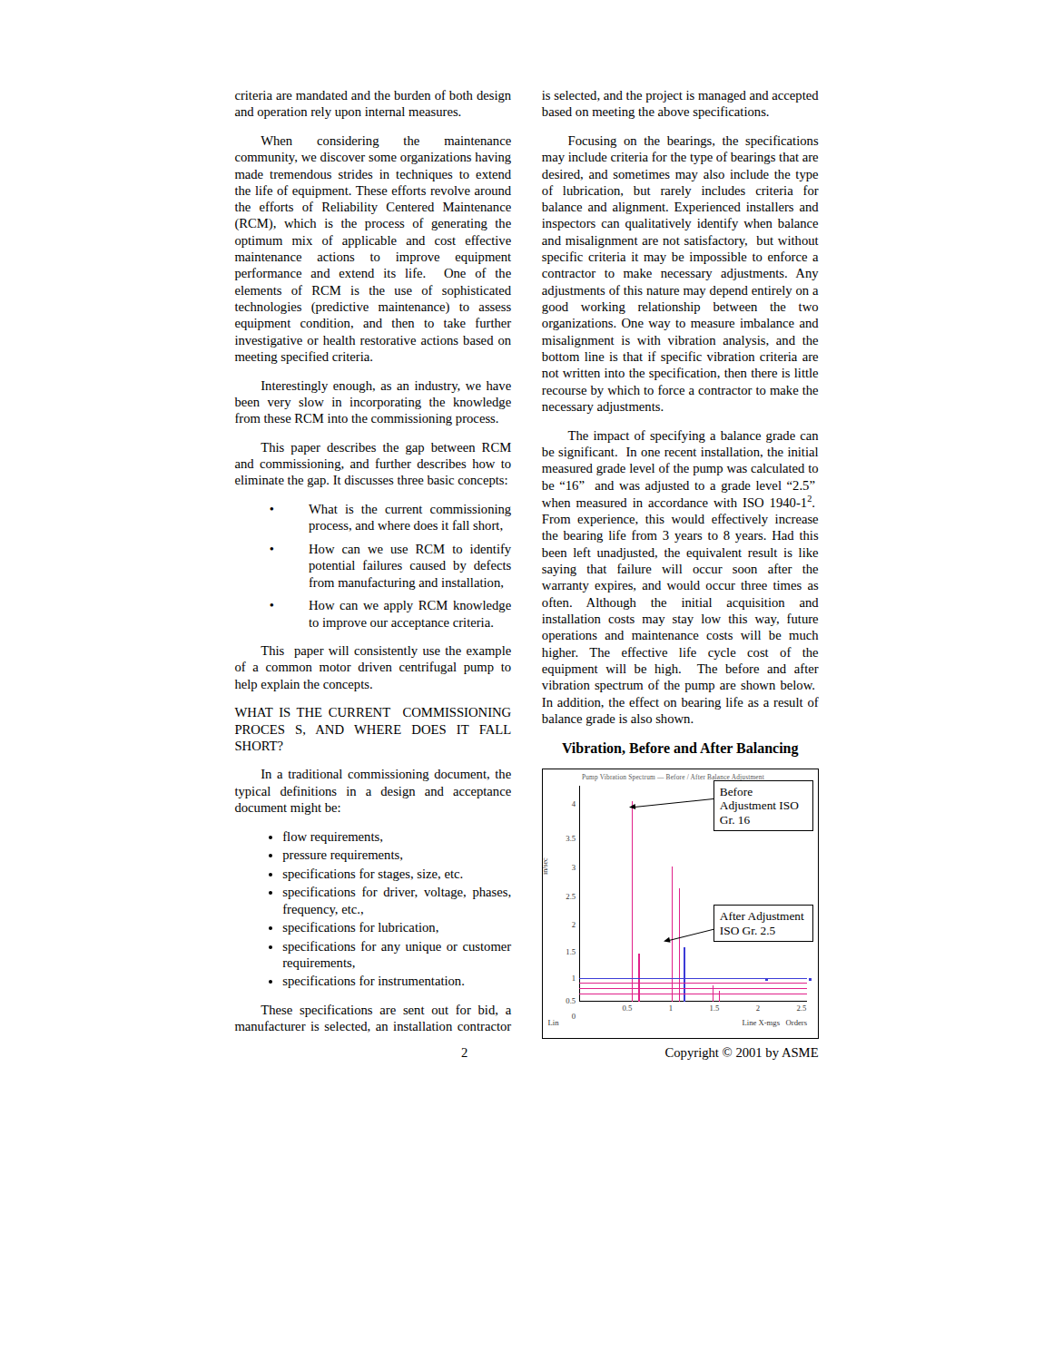criteria are mandated and the burden of both design and operation rely upon internal measures.
When considering the maintenance community, we discover some organizations having made tremendous strides in techniques to extend the life of equipment. These efforts revolve around the efforts of Reliability Centered Maintenance (RCM), which is the process of generating the optimum mix of applicable and cost effective maintenance actions to improve equipment performance and extend its life. One of the elements of RCM is the use of sophisticated technologies (predictive maintenance) to assess equipment condition, and then to take further investigative or health restorative actions based on meeting specified criteria.
Interestingly enough, as an industry, we have been very slow in incorporating the knowledge from these RCM into the commissioning process.
This paper describes the gap between RCM and commissioning, and further describes how to eliminate the gap. It discusses three basic concepts:
What is the current commissioning process, and where does it fall short,
How can we use RCM to identify potential failures caused by defects from manufacturing and installation,
How can we apply RCM knowledge to improve our acceptance criteria.
This paper will consistently use the example of a common motor driven centrifugal pump to help explain the concepts.
What is the current commissioning proces s, and where does it fall short?
In a traditional commissioning document, the typical definitions in a design and acceptance document might be:
flow requirements,
pressure requirements,
specifications for stages, size, etc.
specifications for driver, voltage, phases, frequency, etc.,
specifications for lubrication,
specifications for any unique or customer requirements,
specifications for instrumentation.
These specifications are sent out for bid, a manufacturer is selected, an installation contractor is selected, and the project is managed and accepted based on meeting the above specifications.
Focusing on the bearings, the specifications may include criteria for the type of bearings that are desired, and sometimes may also include the type of lubrication, but rarely includes criteria for balance and alignment. Experienced installers and inspectors can qualitatively identify when balance and misalignment are not satisfactory, but without specific criteria it may be impossible to enforce a contractor to make necessary adjustments. Any adjustments of this nature may depend entirely on a good working relationship between the two organizations. One way to measure imbalance and misalignment is with vibration analysis, and the bottom line is that if specific vibration criteria are not written into the specification, then there is little recourse by which to force a contractor to make the necessary adjustments.
The impact of specifying a balance grade can be significant. In one recent installation, the initial measured grade level of the pump was calculated to be “16” and was adjusted to a grade level “2.5” when measured in accordance with ISO 1940-12. From experience, this would effectively increase the bearing life from 3 years to 8 years. Had this been left unadjusted, the equivalent result is like saying that failure will occur soon after the warranty expires, and would occur three times as often. Although the initial acquisition and installation costs may stay low this way, future operations and maintenance costs will be much higher. The effective life cycle cost of the equipment will be high. The before and after vibration spectrum of the pump are shown below. In addition, the effect on bearing life as a result of balance grade is also shown.
Vibration, Before and After Balancing
Pump Vibration Spectrum — Before / After Balance Adjustment
in/sec
4 3.5 3 2.5 2 1.5 1 0.5 0
0.5 1 1.5 2 2.5 3 3.5
Lin
Line X-mgs Orders
Before Adjustment ISO Gr. 16
After Adjustment ISO Gr. 2.5
2 Copyright © 2001 by ASME